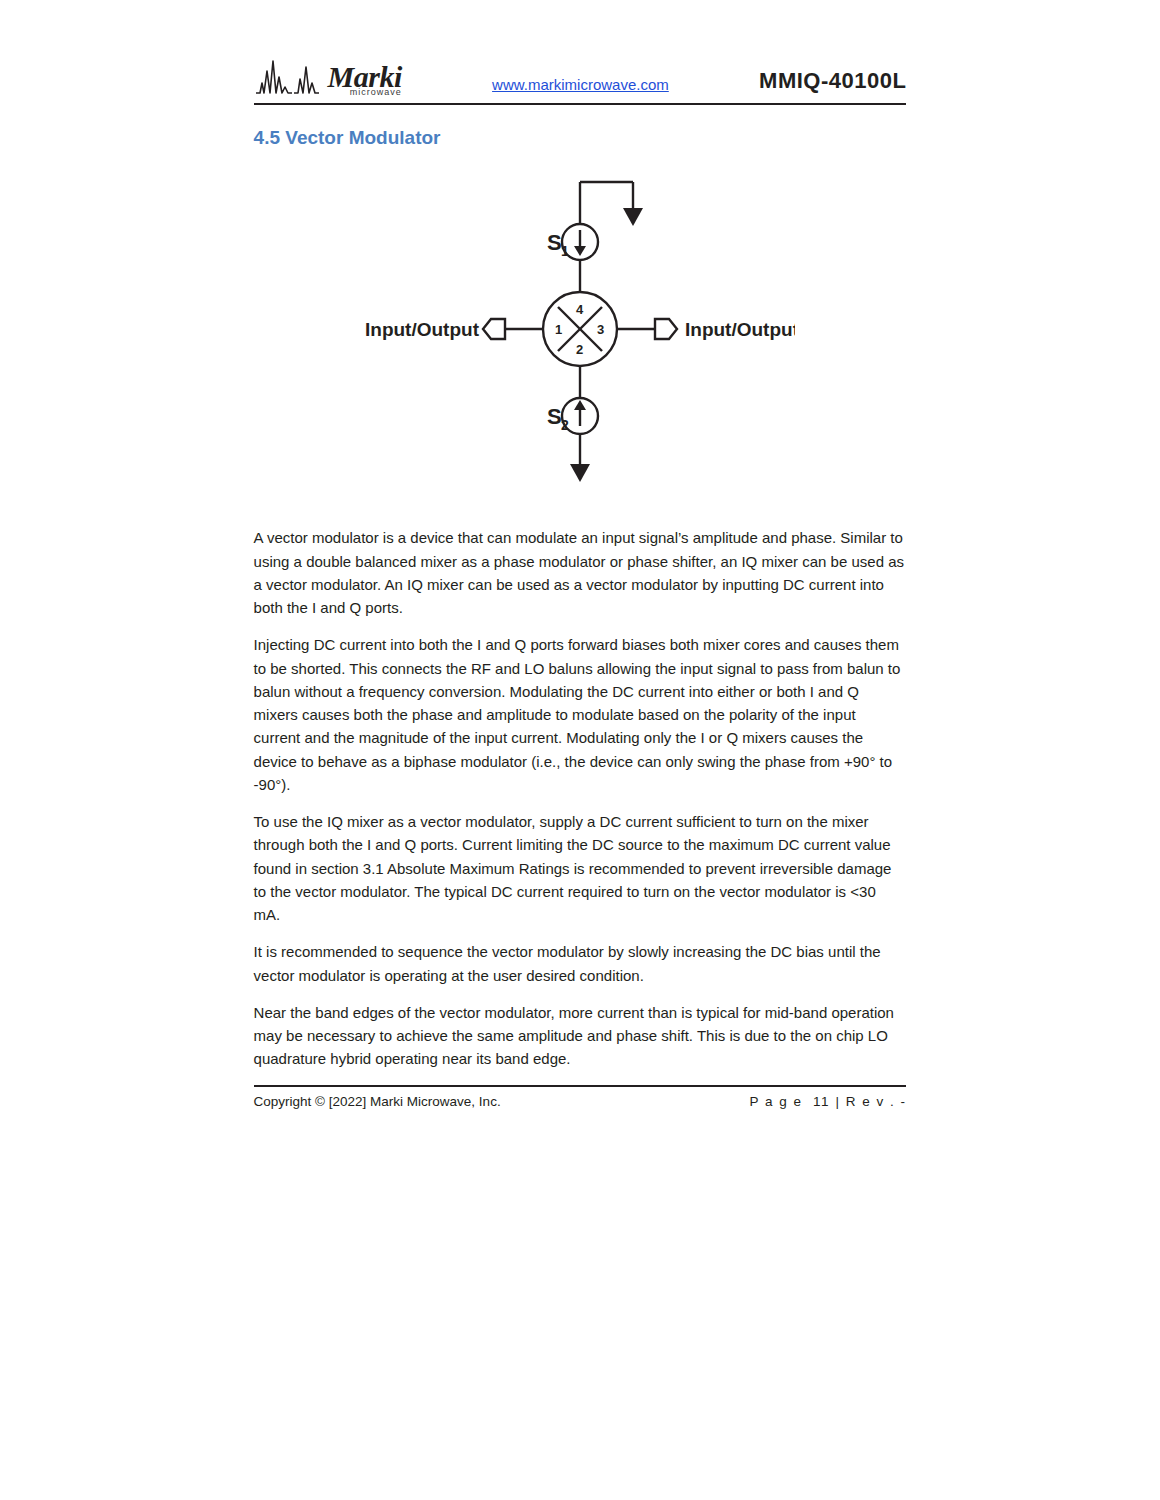Marki
microwave
www.markimicrowave.com
MMIQ-40100L
4.5 Vector Modulator
S 1 4 1 3 2 Input/Output Input/Output S 2
A vector modulator is a device that can modulate an input signal’s amplitude and phase. Similar to using a double balanced mixer as a phase modulator or phase shifter, an IQ mixer can be used as a vector modulator. An IQ mixer can be used as a vector modulator by inputting DC current into both the I and Q ports.
Injecting DC current into both the I and Q ports forward biases both mixer cores and causes them to be shorted. This connects the RF and LO baluns allowing the input signal to pass from balun to balun without a frequency conversion. Modulating the DC current into either or both I and Q mixers causes both the phase and amplitude to modulate based on the polarity of the input current and the magnitude of the input current. Modulating only the I or Q mixers causes the device to behave as a biphase modulator (i.e., the device can only swing the phase from +90° to -90°).
To use the IQ mixer as a vector modulator, supply a DC current sufficient to turn on the mixer through both the I and Q ports. Current limiting the DC source to the maximum DC current value found in section 3.1 Absolute Maximum Ratings is recommended to prevent irreversible damage to the vector modulator. The typical DC current required to turn on the vector modulator is <30 mA.
It is recommended to sequence the vector modulator by slowly increasing the DC bias until the vector modulator is operating at the user desired condition.
Near the band edges of the vector modulator, more current than is typical for mid-band operation may be necessary to achieve the same amplitude and phase shift. This is due to the on chip LO quadrature hybrid operating near its band edge.
Copyright © [2022] Marki Microwave, Inc.
P a g e 11 | R e v . -